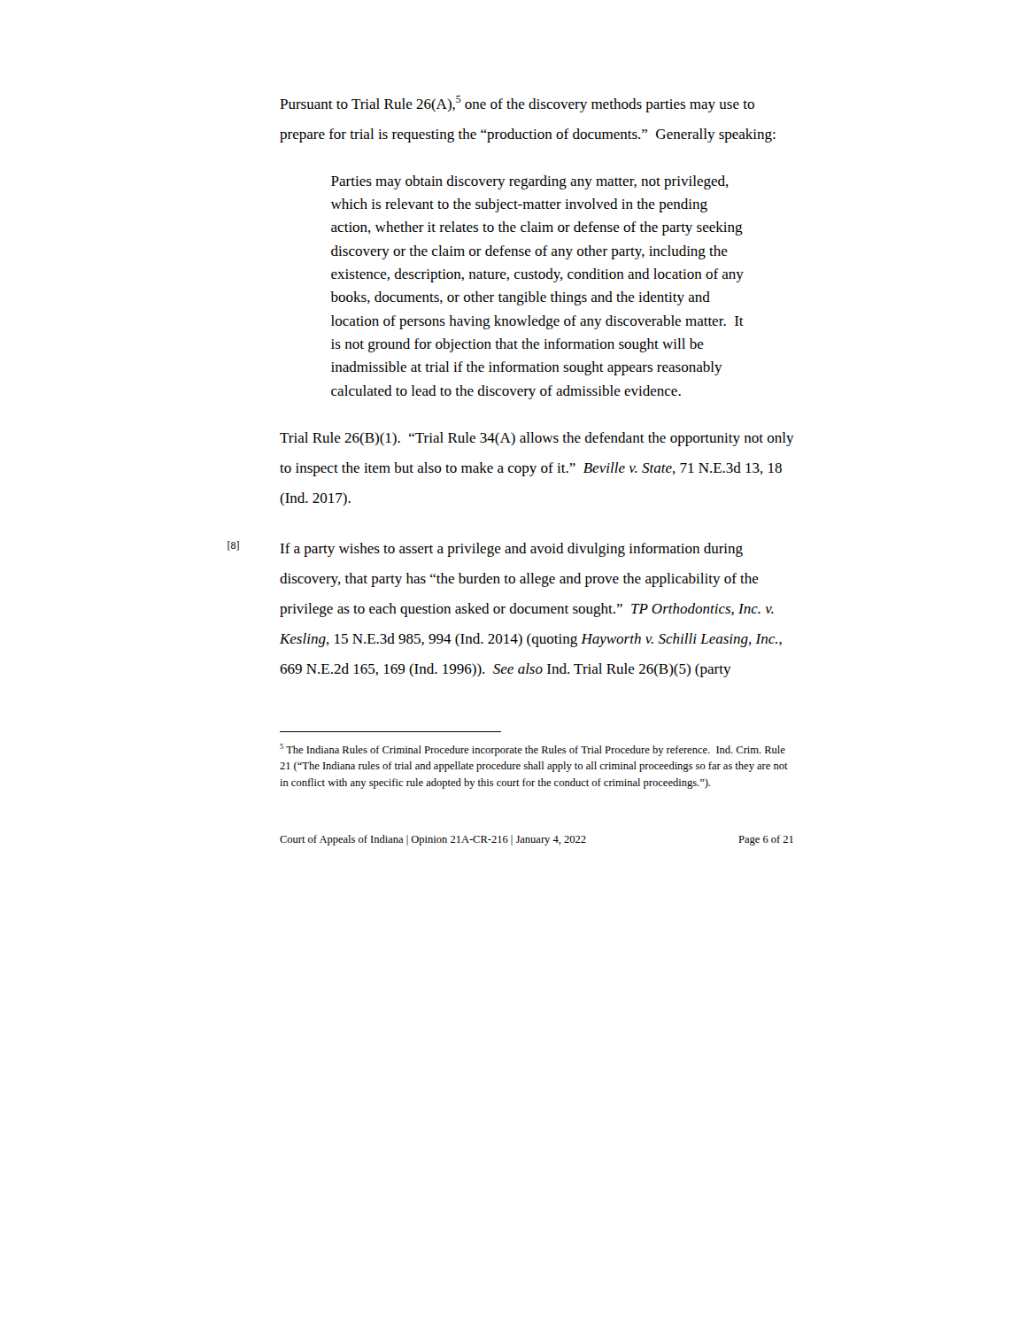Pursuant to Trial Rule 26(A),5 one of the discovery methods parties may use to prepare for trial is requesting the “production of documents.” Generally speaking:
Parties may obtain discovery regarding any matter, not privileged, which is relevant to the subject-matter involved in the pending action, whether it relates to the claim or defense of the party seeking discovery or the claim or defense of any other party, including the existence, description, nature, custody, condition and location of any books, documents, or other tangible things and the identity and location of persons having knowledge of any discoverable matter. It is not ground for objection that the information sought will be inadmissible at trial if the information sought appears reasonably calculated to lead to the discovery of admissible evidence.
Trial Rule 26(B)(1). “Trial Rule 34(A) allows the defendant the opportunity not only to inspect the item but also to make a copy of it.” Beville v. State, 71 N.E.3d 13, 18 (Ind. 2017).
[8]
If a party wishes to assert a privilege and avoid divulging information during discovery, that party has “the burden to allege and prove the applicability of the privilege as to each question asked or document sought.” TP Orthodontics, Inc. v. Kesling, 15 N.E.3d 985, 994 (Ind. 2014) (quoting Hayworth v. Schilli Leasing, Inc., 669 N.E.2d 165, 169 (Ind. 1996)). See also Ind. Trial Rule 26(B)(5) (party
5 The Indiana Rules of Criminal Procedure incorporate the Rules of Trial Procedure by reference. Ind. Crim. Rule 21 (“The Indiana rules of trial and appellate procedure shall apply to all criminal proceedings so far as they are not in conflict with any specific rule adopted by this court for the conduct of criminal proceedings.”).
Court of Appeals of Indiana | Opinion 21A-CR-216 | January 4, 2022 Page 6 of 21